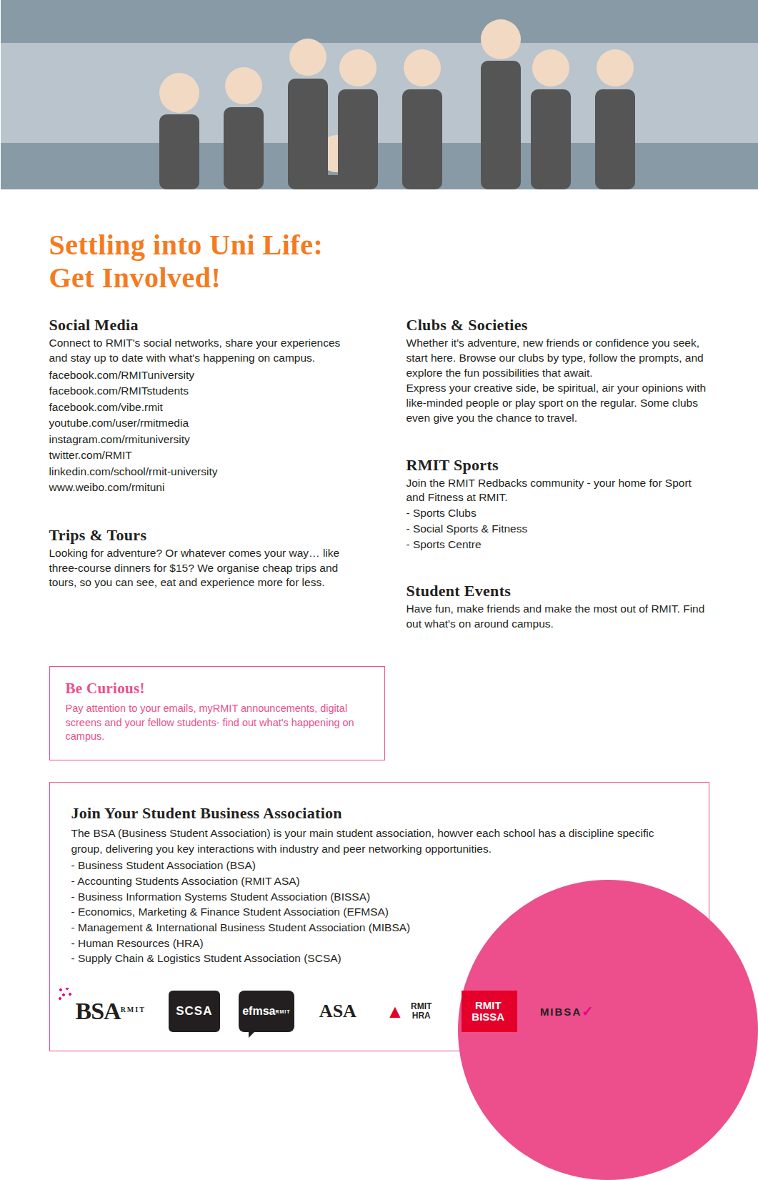Settling into Uni Life:
Get Involved!
Social Media
Connect to RMIT's social networks, share your experiences and stay up to date with what's happening on campus.
facebook.com/RMITuniversity
facebook.com/RMITstudents
facebook.com/vibe.rmit
youtube.com/user/rmitmedia
instagram.com/rmituniversity
twitter.com/RMIT
linkedin.com/school/rmit-university
www.weibo.com/rmituni
Trips & Tours
Looking for adventure? Or whatever comes your way… like three-course dinners for $15? We organise cheap trips and tours, so you can see, eat and experience more for less.
Clubs & Societies
Whether it's adventure, new friends or confidence you seek, start here. Browse our clubs by type, follow the prompts, and explore the fun possibilities that await.
Express your creative side, be spiritual, air your opinions with like-minded people or play sport on the regular. Some clubs even give you the chance to travel.
RMIT Sports
Join the RMIT Redbacks community - your home for Sport and Fitness at RMIT.
Sports Clubs
Social Sports & Fitness
Sports Centre
Student Events
Have fun, make friends and make the most out of RMIT. Find out what's on around campus.
Be Curious!
Pay attention to your emails, myRMIT announcements, digital screens and your fellow students- find out what's happening on campus.
Join Your Student Business Association
The BSA (Business Student Association) is your main student association, howver each school has a discipline specific group, delivering you key interactions with industry and peer networking opportunities.
Business Student Association (BSA)
Accounting Students Association (RMIT ASA)
Business Information Systems Student Association (BISSA)
Economics, Marketing & Finance Student Association (EFMSA)
Management & International Business Student Association (MIBSA)
Human Resources (HRA)
Supply Chain & Logistics Student Association (SCSA)
BSARMIT
SCSA
efmsaRMIT
ASA
▲RMIT HRA
RMIT
BISSA
MIBSA✓